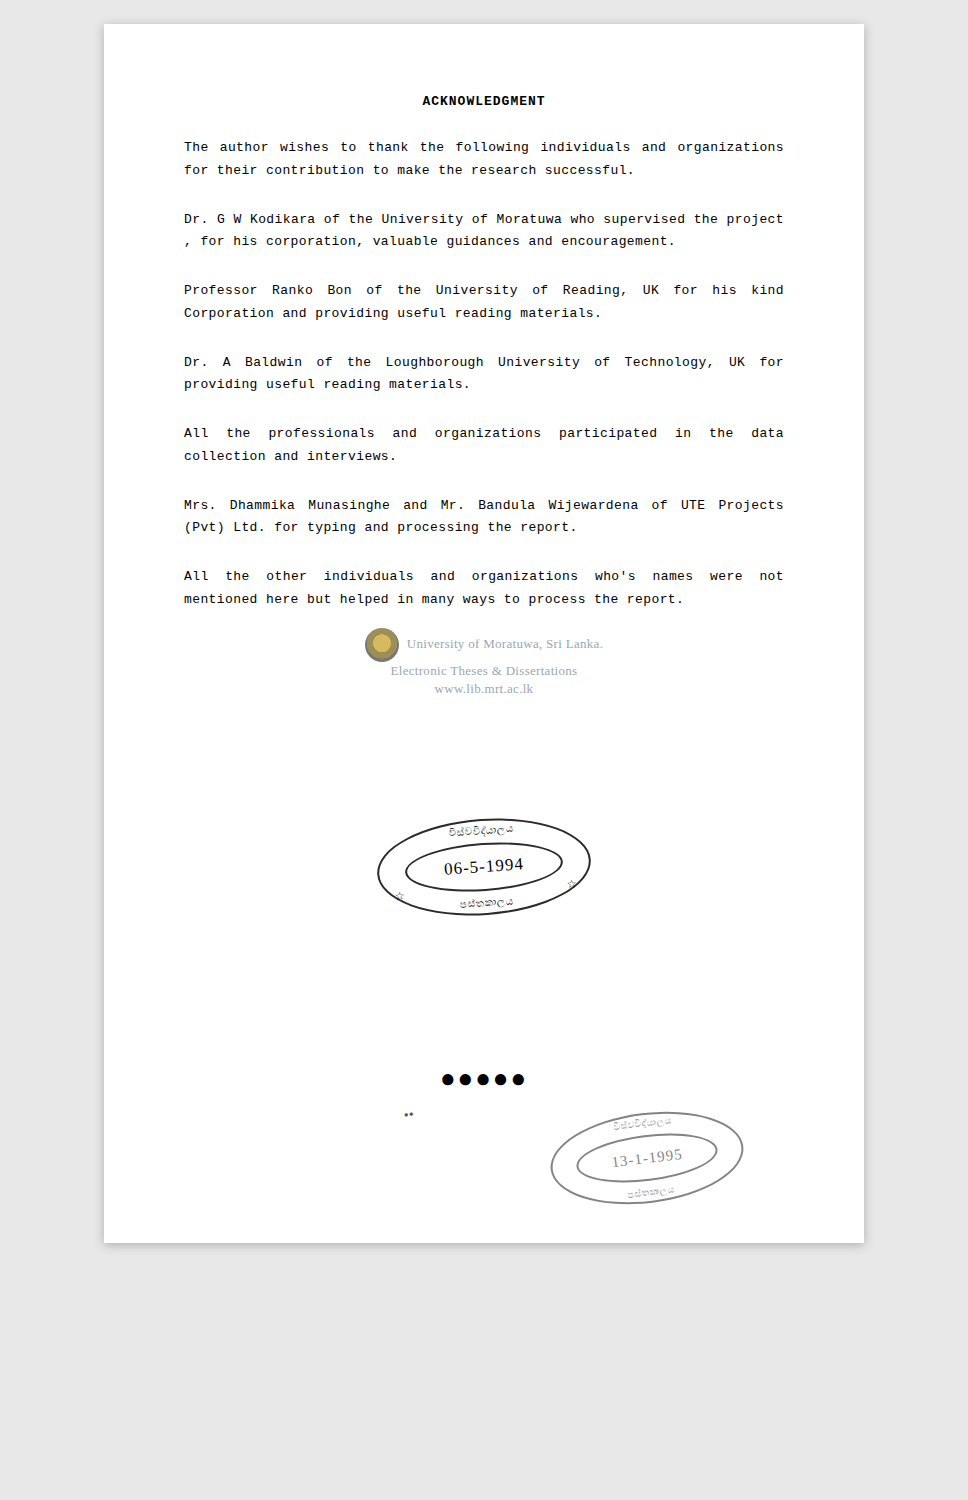ACKNOWLEDGMENT
The author wishes to thank the following individuals and organizations for their contribution to make the research successful.
Dr. G W Kodikara of the University of Moratuwa who supervised the project , for his corporation, valuable guidances and encouragement.
Professor Ranko Bon of the University of Reading, UK for his kind Corporation and providing useful reading materials.
Dr. A Baldwin of the Loughborough University of Technology, UK for providing useful reading materials.
All the professionals and organizations participated in the data collection and interviews.
Mrs. Dhammika Munasinghe and Mr. Bandula Wijewardena of UTE Projects (Pvt) Ltd. for typing and processing the report.
All the other individuals and organizations who's names were not mentioned here but helped in many ways to process the report.
University of Moratuwa, Sri Lanka.
Electronic Theses & Dissertations
www.lib.mrt.ac.lk
විස්වවිද්යාලය
06-5-1994
☆
☆
පස්තකාලය
●●●●●
විස්වවිද්යාලය
13-1-1995
පස්තකාලය
••